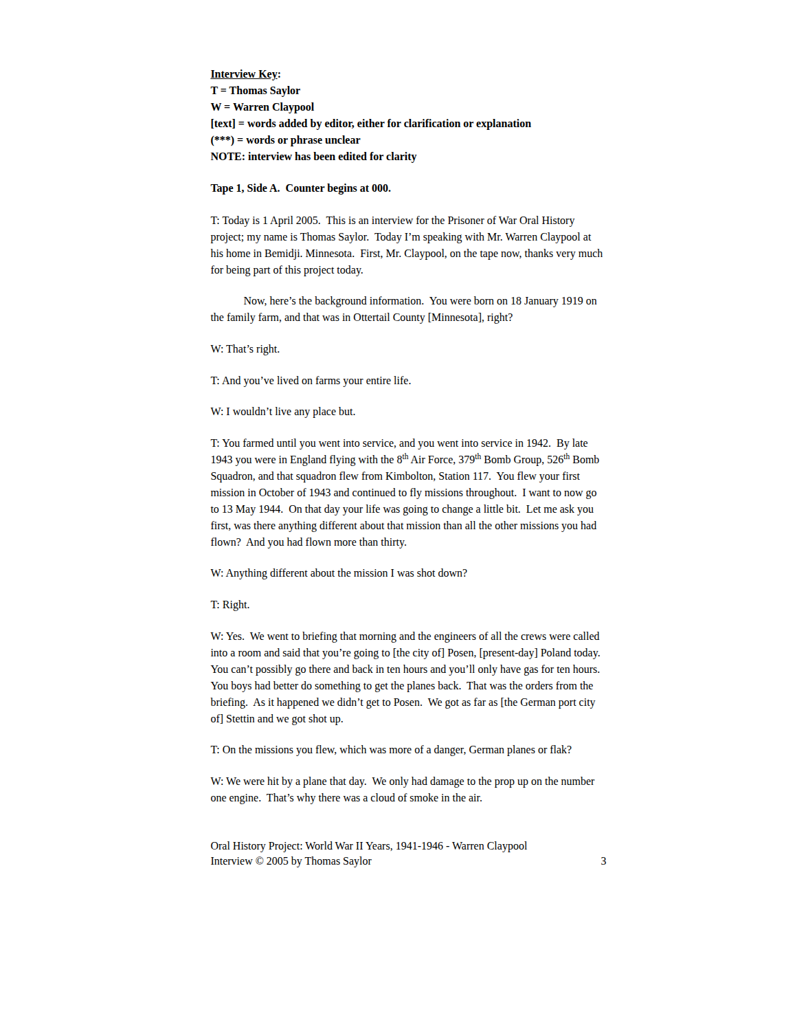Interview Key:
T = Thomas Saylor
W = Warren Claypool
[text] = words added by editor, either for clarification or explanation
(***) = words or phrase unclear
NOTE: interview has been edited for clarity
Tape 1, Side A. Counter begins at 000.
T: Today is 1 April 2005. This is an interview for the Prisoner of War Oral History project; my name is Thomas Saylor. Today I’m speaking with Mr. Warren Claypool at his home in Bemidji. Minnesota. First, Mr. Claypool, on the tape now, thanks very much for being part of this project today.
Now, here’s the background information. You were born on 18 January 1919 on the family farm, and that was in Ottertail County [Minnesota], right?
W: That’s right.
T: And you’ve lived on farms your entire life.
W: I wouldn’t live any place but.
T: You farmed until you went into service, and you went into service in 1942. By late 1943 you were in England flying with the 8th Air Force, 379th Bomb Group, 526th Bomb Squadron, and that squadron flew from Kimbolton, Station 117. You flew your first mission in October of 1943 and continued to fly missions throughout. I want to now go to 13 May 1944. On that day your life was going to change a little bit. Let me ask you first, was there anything different about that mission than all the other missions you had flown? And you had flown more than thirty.
W: Anything different about the mission I was shot down?
T: Right.
W: Yes. We went to briefing that morning and the engineers of all the crews were called into a room and said that you’re going to [the city of] Posen, [present-day] Poland today. You can’t possibly go there and back in ten hours and you’ll only have gas for ten hours. You boys had better do something to get the planes back. That was the orders from the briefing. As it happened we didn’t get to Posen. We got as far as [the German port city of] Stettin and we got shot up.
T: On the missions you flew, which was more of a danger, German planes or flak?
W: We were hit by a plane that day. We only had damage to the prop up on the number one engine. That’s why there was a cloud of smoke in the air.
Oral History Project: World War II Years, 1941-1946 - Warren Claypool Interview © 2005 by Thomas Saylor 3